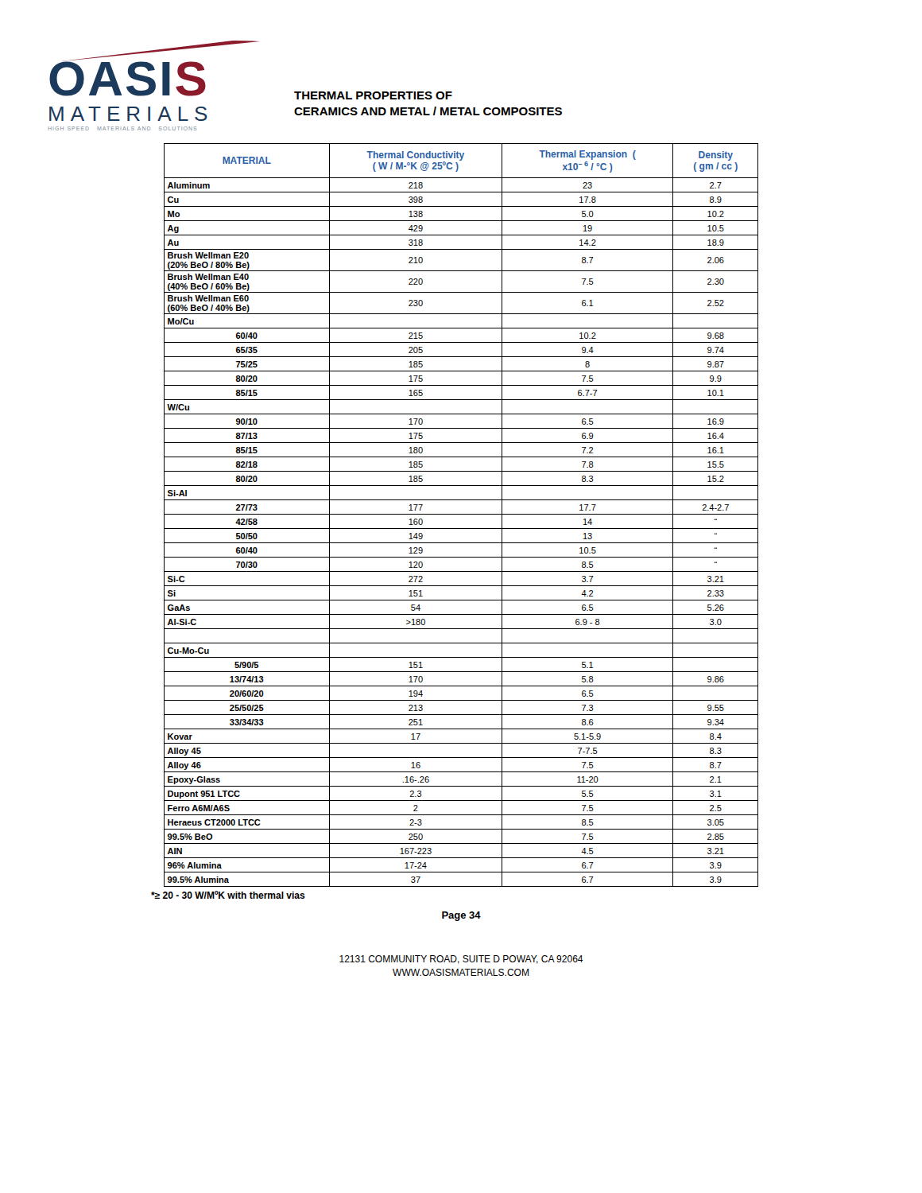OASIS
MATERIALS
HIGH SPEED MATERIALS AND SOLUTIONS
THERMAL PROPERTIES OF
CERAMICS AND METAL / METAL COMPOSITES
| MATERIAL | Thermal Conductivity ( W / M-°K @ 25ºC ) | Thermal Expansion ( x10 – 6 / °C ) | Density ( gm / cc ) |
| --- | --- | --- | --- |
| Aluminum | 218 | 23 | 2.7 |
| Cu | 398 | 17.8 | 8.9 |
| Mo | 138 | 5.0 | 10.2 |
| Ag | 429 | 19 | 10.5 |
| Au | 318 | 14.2 | 18.9 |
| Brush Wellman E20 (20% BeO / 80% Be) | 210 | 8.7 | 2.06 |
| Brush Wellman E40 (40% BeO / 60% Be) | 220 | 7.5 | 2.30 |
| Brush Wellman E60 (60% BeO / 40% Be) | 230 | 6.1 | 2.52 |
| Mo/Cu | | | |
| 60/40 | 215 | 10.2 | 9.68 |
| 65/35 | 205 | 9.4 | 9.74 |
| 75/25 | 185 | 8 | 9.87 |
| 80/20 | 175 | 7.5 | 9.9 |
| 85/15 | 165 | 6.7-7 | 10.1 |
| W/Cu | | | |
| 90/10 | 170 | 6.5 | 16.9 |
| 87/13 | 175 | 6.9 | 16.4 |
| 85/15 | 180 | 7.2 | 16.1 |
| 82/18 | 185 | 7.8 | 15.5 |
| 80/20 | 185 | 8.3 | 15.2 |
| Si-Al | | | |
| 27/73 | 177 | 17.7 | 2.4-2.7 |
| 42/58 | 160 | 14 | “ |
| 50/50 | 149 | 13 | “ |
| 60/40 | 129 | 10.5 | “ |
| 70/30 | 120 | 8.5 | “ |
| Si-C | 272 | 3.7 | 3.21 |
| Si | 151 | 4.2 | 2.33 |
| GaAs | 54 | 6.5 | 5.26 |
| Al-Si-C | >180 | 6.9 - 8 | 3.0 |
| Cu-Mo-Cu | | | |
| 5/90/5 | 151 | 5.1 | |
| 13/74/13 | 170 | 5.8 | 9.86 |
| 20/60/20 | 194 | 6.5 | |
| 25/50/25 | 213 | 7.3 | 9.55 |
| 33/34/33 | 251 | 8.6 | 9.34 |
| Kovar | 17 | 5.1-5.9 | 8.4 |
| Alloy 45 | | 7-7.5 | 8.3 |
| Alloy 46 | 16 | 7.5 | 8.7 |
| Epoxy-Glass | .16-.26 | 11-20 | 2.1 |
| Dupont 951 LTCC | 2.3 | 5.5 | 3.1 |
| Ferro A6M/A6S | 2 | 7.5 | 2.5 |
| Heraeus CT2000 LTCC | 2-3 | 8.5 | 3.05 |
| 99.5% BeO | 250 | 7.5 | 2.85 |
| AIN | 167-223 | 4.5 | 3.21 |
| 96% Alumina | 17-24 | 6.7 | 3.9 |
| 99.5% Alumina | 37 | 6.7 | 3.9 |
*≥ 20 - 30 W/MºK with thermal vias
Page 34
12131 COMMUNITY ROAD, SUITE D POWAY, CA 92064
WWW.OASISMATERIALS.COM